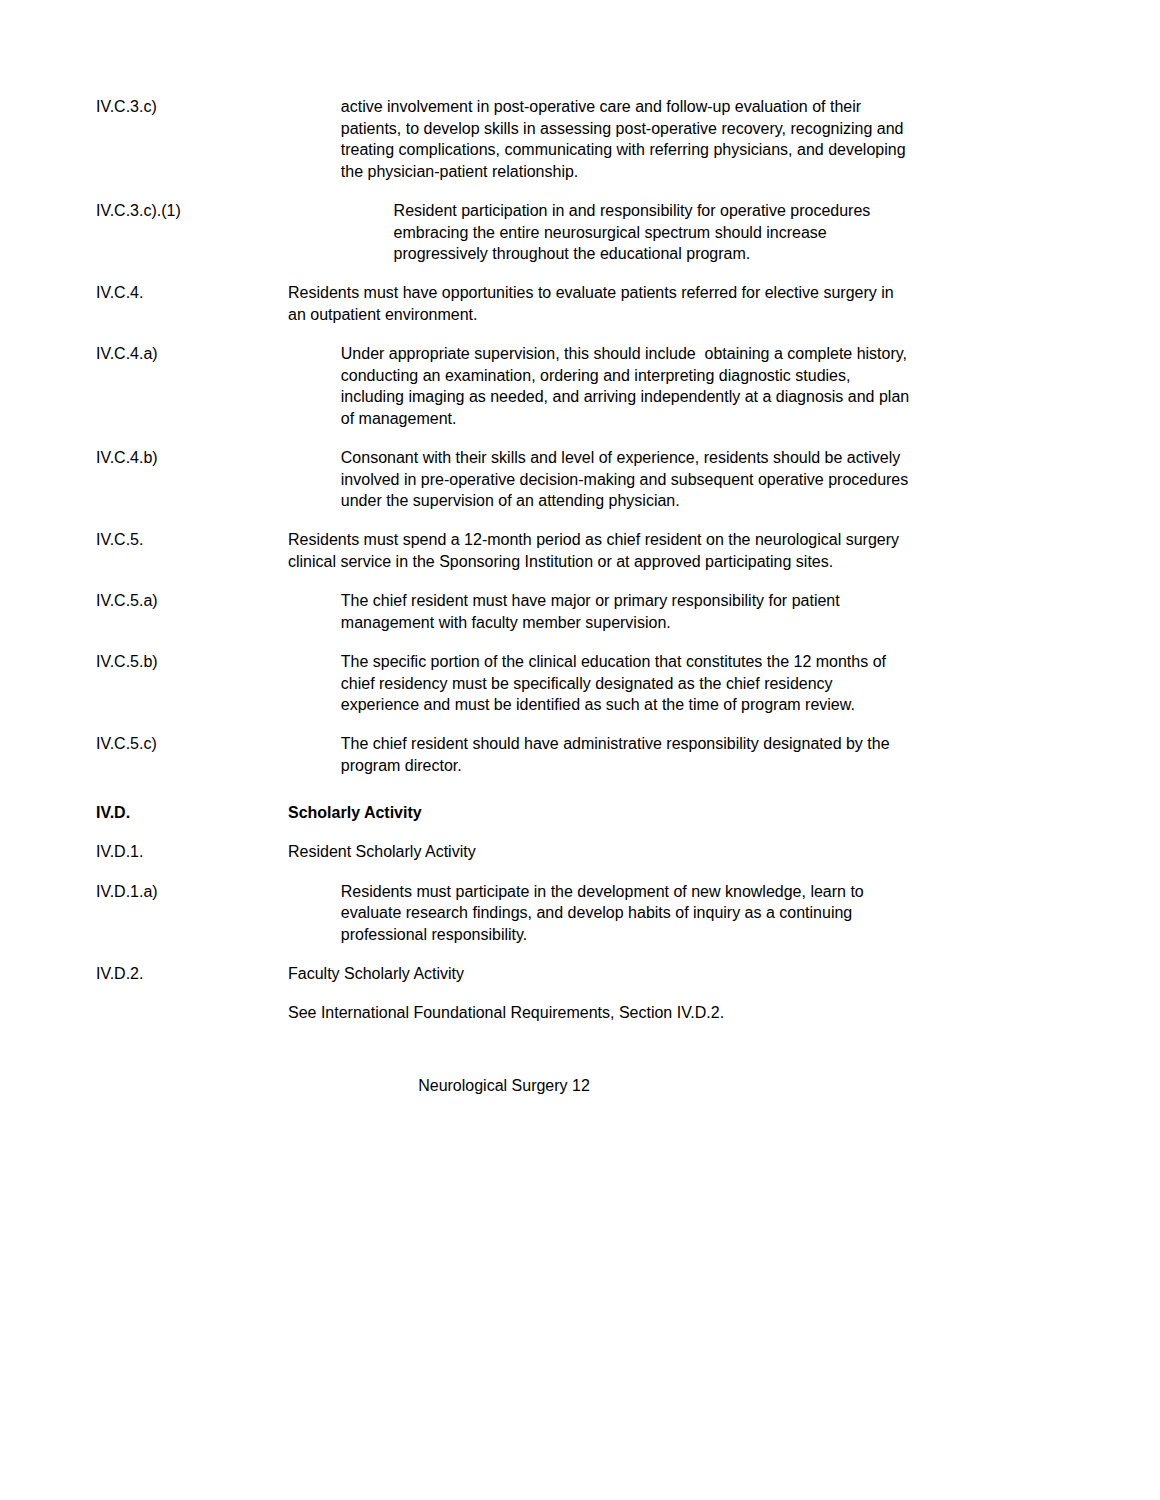IV.C.3.c)
active involvement in post-operative care and follow-up evaluation of their patients, to develop skills in assessing post-operative recovery, recognizing and treating complications, communicating with referring physicians, and developing the physician-patient relationship.
IV.C.3.c).(1)
Resident participation in and responsibility for operative procedures embracing the entire neurosurgical spectrum should increase progressively throughout the educational program.
IV.C.4.
Residents must have opportunities to evaluate patients referred for elective surgery in an outpatient environment.
IV.C.4.a)
Under appropriate supervision, this should include obtaining a complete history, conducting an examination, ordering and interpreting diagnostic studies, including imaging as needed, and arriving independently at a diagnosis and plan of management.
IV.C.4.b)
Consonant with their skills and level of experience, residents should be actively involved in pre-operative decision-making and subsequent operative procedures under the supervision of an attending physician.
IV.C.5.
Residents must spend a 12-month period as chief resident on the neurological surgery clinical service in the Sponsoring Institution or at approved participating sites.
IV.C.5.a)
The chief resident must have major or primary responsibility for patient management with faculty member supervision.
IV.C.5.b)
The specific portion of the clinical education that constitutes the 12 months of chief residency must be specifically designated as the chief residency experience and must be identified as such at the time of program review.
IV.C.5.c)
The chief resident should have administrative responsibility designated by the program director.
IV.D.
Scholarly Activity
IV.D.1.
Resident Scholarly Activity
IV.D.1.a)
Residents must participate in the development of new knowledge, learn to evaluate research findings, and develop habits of inquiry as a continuing professional responsibility.
IV.D.2.
Faculty Scholarly Activity
See International Foundational Requirements, Section IV.D.2.
Neurological Surgery 12